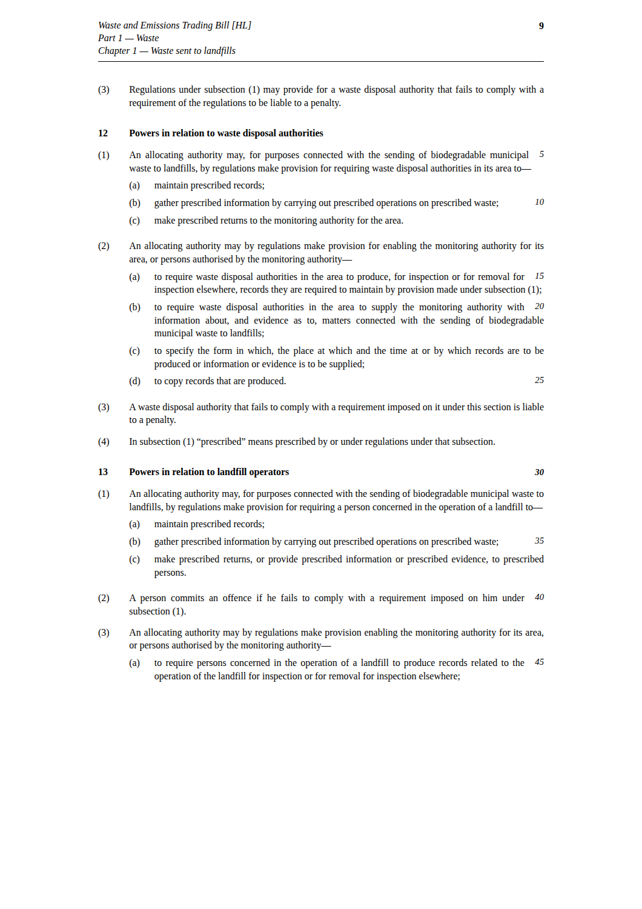Waste and Emissions Trading Bill [HL]
Part 1 — Waste
Chapter 1 — Waste sent to landfills
9
(3) Regulations under subsection (1) may provide for a waste disposal authority that fails to comply with a requirement of the regulations to be liable to a penalty.
12 Powers in relation to waste disposal authorities
(1) 5 An allocating authority may, for purposes connected with the sending of biodegradable municipal waste to landfills, by regulations make provision for requiring waste disposal authorities in its area to—
(a) maintain prescribed records;
(b) 10 gather prescribed information by carrying out prescribed operations on prescribed waste;
(c) make prescribed returns to the monitoring authority for the area.
(2) An allocating authority may by regulations make provision for enabling the monitoring authority for its area, or persons authorised by the monitoring authority—
(a) 15 to require waste disposal authorities in the area to produce, for inspection or for removal for inspection elsewhere, records they are required to maintain by provision made under subsection (1);
(b) 20 to require waste disposal authorities in the area to supply the monitoring authority with information about, and evidence as to, matters connected with the sending of biodegradable municipal waste to landfills;
(c) to specify the form in which, the place at which and the time at or by which records are to be produced or information or evidence is to be supplied;
(d) 25 to copy records that are produced.
(3) A waste disposal authority that fails to comply with a requirement imposed on it under this section is liable to a penalty.
(4) In subsection (1) “prescribed” means prescribed by or under regulations under that subsection.
13 Powers in relation to landfill operators 30
(1) An allocating authority may, for purposes connected with the sending of biodegradable municipal waste to landfills, by regulations make provision for requiring a person concerned in the operation of a landfill to—
(a) maintain prescribed records;
(b) 35 gather prescribed information by carrying out prescribed operations on prescribed waste;
(c) make prescribed returns, or provide prescribed information or prescribed evidence, to prescribed persons.
(2) 40 A person commits an offence if he fails to comply with a requirement imposed on him under subsection (1).
(3) An allocating authority may by regulations make provision enabling the monitoring authority for its area, or persons authorised by the monitoring authority—
(a) 45 to require persons concerned in the operation of a landfill to produce records related to the operation of the landfill for inspection or for removal for inspection elsewhere;